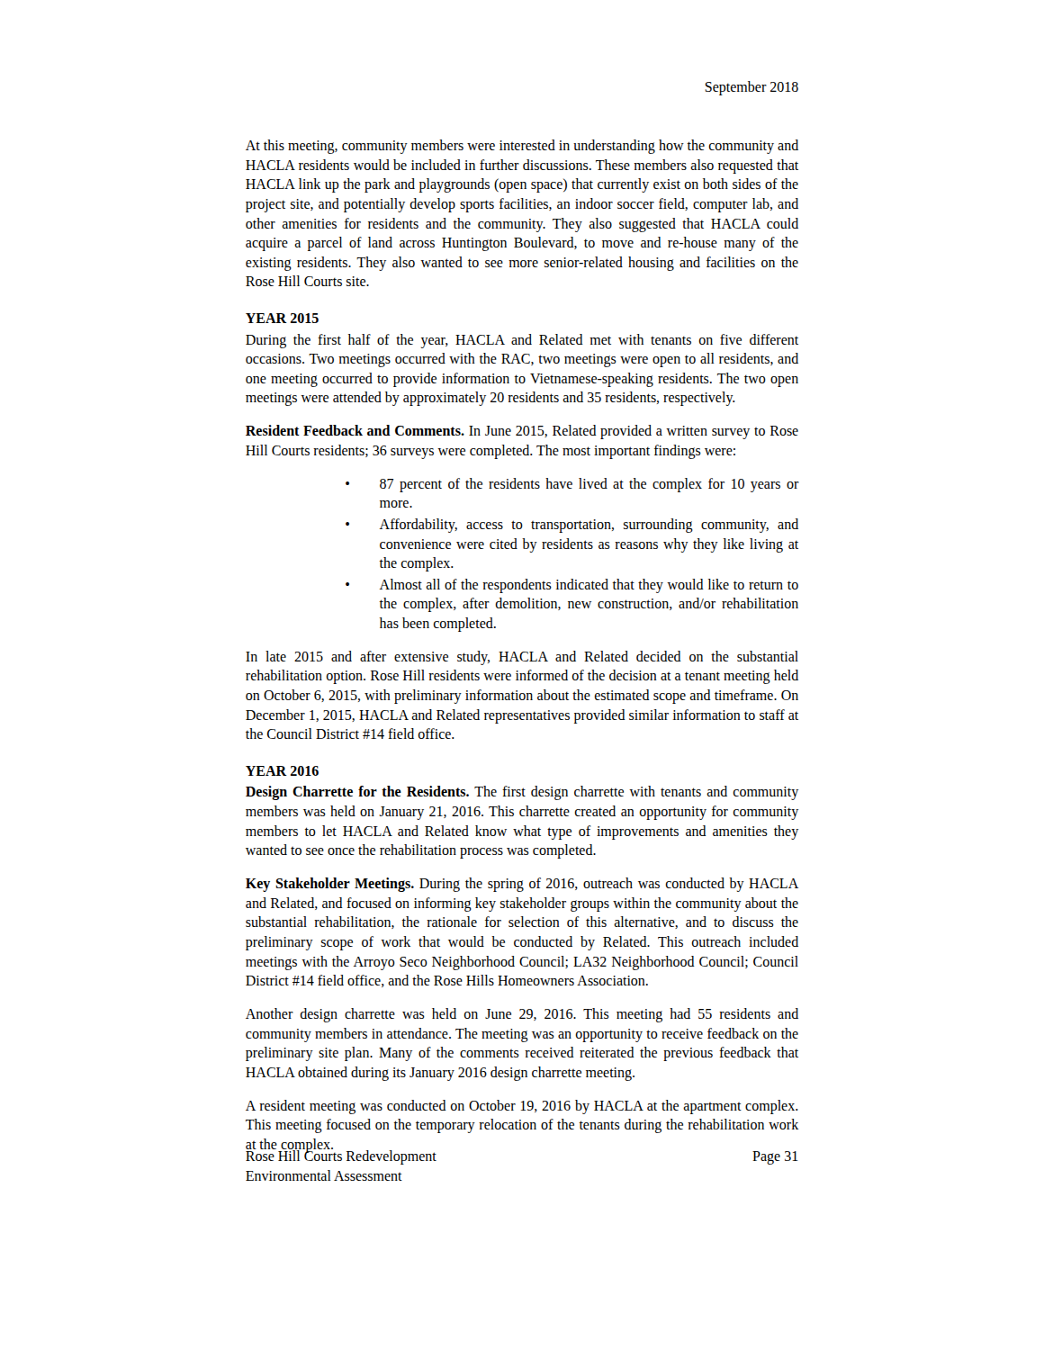September 2018
At this meeting, community members were interested in understanding how the community and HACLA residents would be included in further discussions. These members also requested that HACLA link up the park and playgrounds (open space) that currently exist on both sides of the project site, and potentially develop sports facilities, an indoor soccer field, computer lab, and other amenities for residents and the community. They also suggested that HACLA could acquire a parcel of land across Huntington Boulevard, to move and re-house many of the existing residents. They also wanted to see more senior-related housing and facilities on the Rose Hill Courts site.
YEAR 2015
During the first half of the year, HACLA and Related met with tenants on five different occasions. Two meetings occurred with the RAC, two meetings were open to all residents, and one meeting occurred to provide information to Vietnamese-speaking residents. The two open meetings were attended by approximately 20 residents and 35 residents, respectively.
Resident Feedback and Comments. In June 2015, Related provided a written survey to Rose Hill Courts residents; 36 surveys were completed. The most important findings were:
87 percent of the residents have lived at the complex for 10 years or more.
Affordability, access to transportation, surrounding community, and convenience were cited by residents as reasons why they like living at the complex.
Almost all of the respondents indicated that they would like to return to the complex, after demolition, new construction, and/or rehabilitation has been completed.
In late 2015 and after extensive study, HACLA and Related decided on the substantial rehabilitation option. Rose Hill residents were informed of the decision at a tenant meeting held on October 6, 2015, with preliminary information about the estimated scope and timeframe. On December 1, 2015, HACLA and Related representatives provided similar information to staff at the Council District #14 field office.
YEAR 2016
Design Charrette for the Residents. The first design charrette with tenants and community members was held on January 21, 2016. This charrette created an opportunity for community members to let HACLA and Related know what type of improvements and amenities they wanted to see once the rehabilitation process was completed.
Key Stakeholder Meetings. During the spring of 2016, outreach was conducted by HACLA and Related, and focused on informing key stakeholder groups within the community about the substantial rehabilitation, the rationale for selection of this alternative, and to discuss the preliminary scope of work that would be conducted by Related. This outreach included meetings with the Arroyo Seco Neighborhood Council; LA32 Neighborhood Council; Council District #14 field office, and the Rose Hills Homeowners Association.
Another design charrette was held on June 29, 2016. This meeting had 55 residents and community members in attendance. The meeting was an opportunity to receive feedback on the preliminary site plan. Many of the comments received reiterated the previous feedback that HACLA obtained during its January 2016 design charrette meeting.
A resident meeting was conducted on October 19, 2016 by HACLA at the apartment complex. This meeting focused on the temporary relocation of the tenants during the rehabilitation work at the complex.
Rose Hill Courts Redevelopment
Environmental Assessment
Page 31